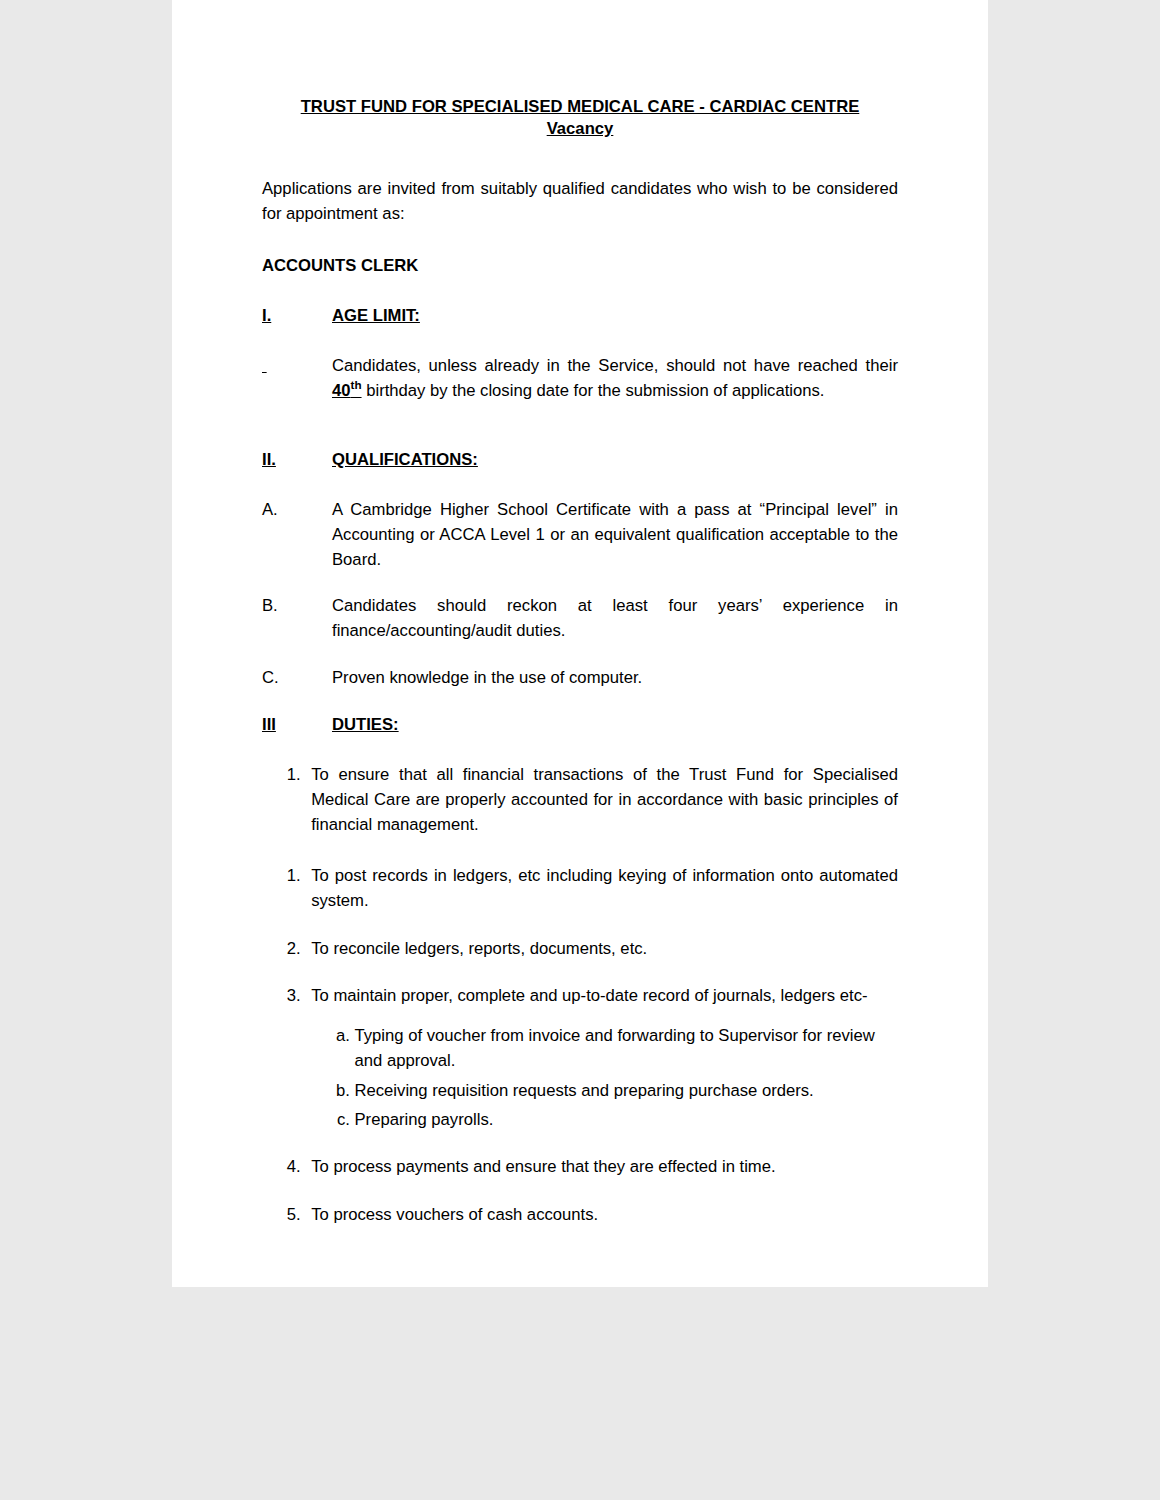TRUST FUND FOR SPECIALISED MEDICAL CARE - CARDIAC CENTRE
Vacancy
Applications are invited from suitably qualified candidates who wish to be considered for appointment as:
ACCOUNTS CLERK
I.
AGE LIMIT:
Candidates, unless already in the Service, should not have reached their 40th birthday by the closing date for the submission of applications.
II.
QUALIFICATIONS:
A.
A Cambridge Higher School Certificate with a pass at “Principal level” in Accounting or ACCA Level 1 or an equivalent qualification acceptable to the Board.
B.
Candidates should reckon at least four years’ experience in finance/accounting/audit duties.
C.
Proven knowledge in the use of computer.
III
DUTIES:
To ensure that all financial transactions of the Trust Fund for Specialised Medical Care are properly accounted for in accordance with basic principles of financial management.
To post records in ledgers, etc including keying of information onto automated system.
To reconcile ledgers, reports, documents, etc.
To maintain proper, complete and up-to-date record of journals, ledgers etc-
Typing of voucher from invoice and forwarding to Supervisor for review and approval.
Receiving requisition requests and preparing purchase orders.
Preparing payrolls.
To process payments and ensure that they are effected in time.
To process vouchers of cash accounts.